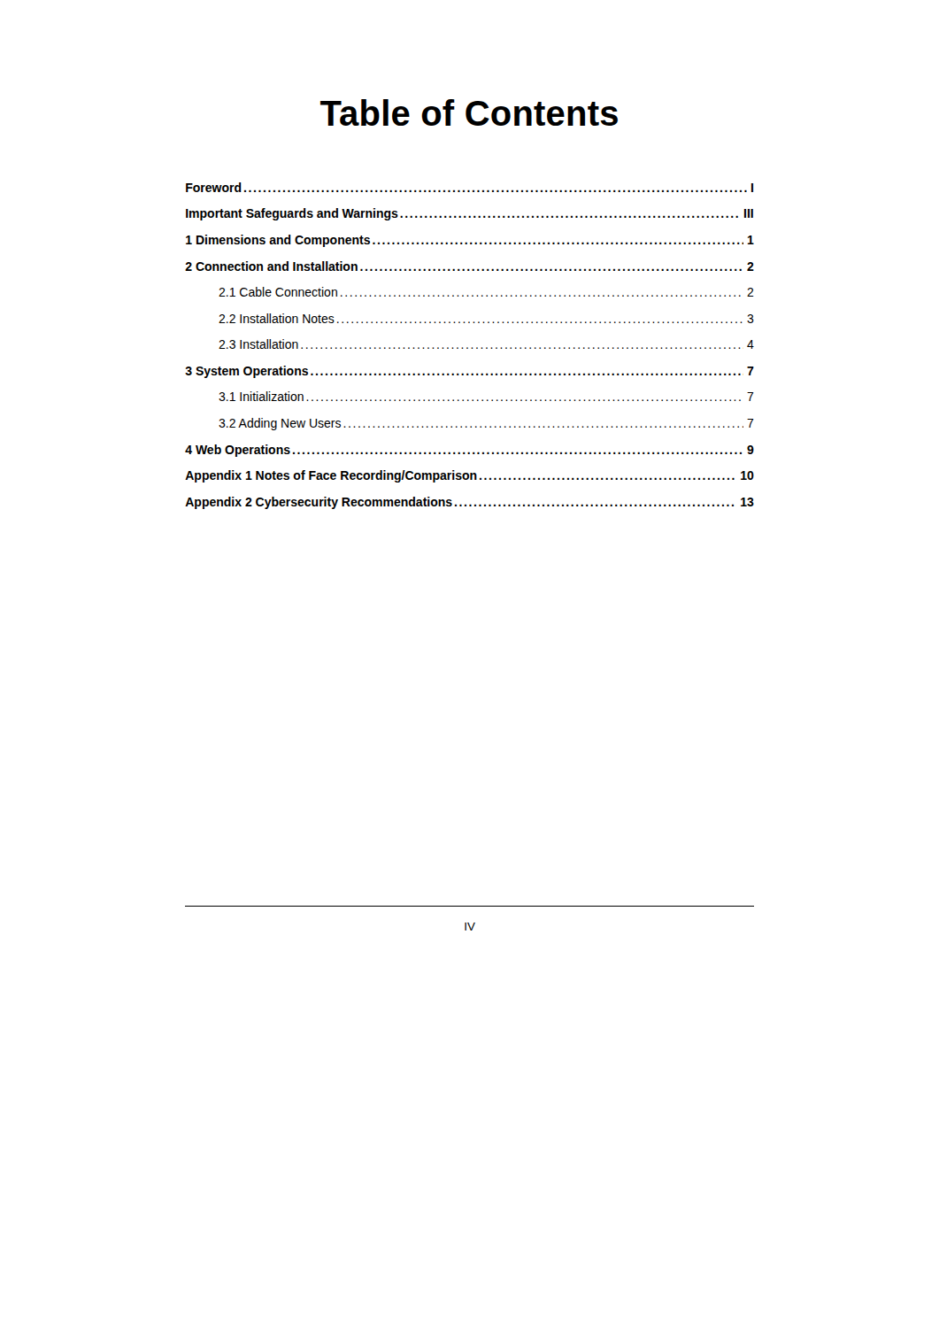Table of Contents
Foreword .................................................................................................................................. I
Important Safeguards and Warnings ............................................................................................... III
1 Dimensions and Components ..................................................................................................... 1
2 Connection and Installation .......................................................................................................... 2
2.1 Cable Connection ......................................................................................................................... 2
2.2 Installation Notes .......................................................................................................................... 3
2.3 Installation ................................................................................................................................ 4
3 System Operations ..................................................................................................................... 7
3.1 Initialization .............................................................................................................................. 7
3.2 Adding New Users ....................................................................................................................... 7
4 Web Operations ......................................................................................................................... 9
Appendix 1 Notes of Face Recording/Comparison ......................................................................... 10
Appendix 2 Cybersecurity Recommendations ............................................................................... 13
IV